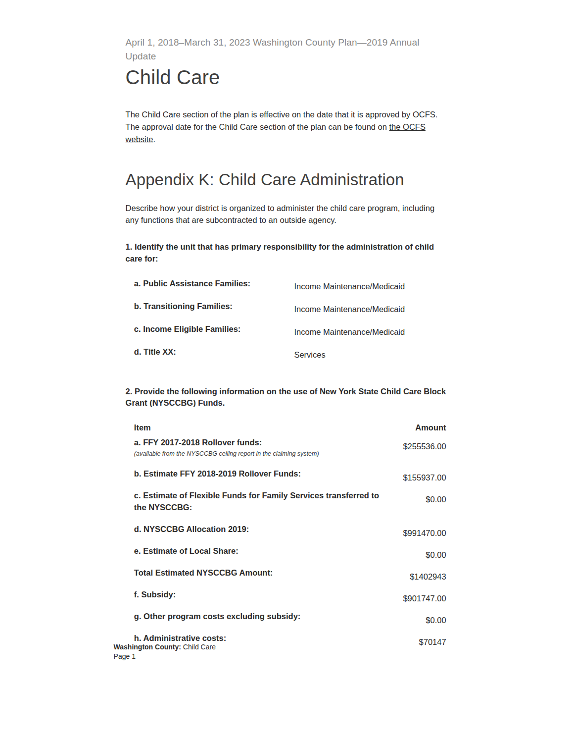April 1, 2018–March 31, 2023 Washington County Plan—2019 Annual Update
Child Care
The Child Care section of the plan is effective on the date that it is approved by OCFS. The approval date for the Child Care section of the plan can be found on the OCFS website.
Appendix K: Child Care Administration
Describe how your district is organized to administer the child care program, including any functions that are subcontracted to an outside agency.
1. Identify the unit that has primary responsibility for the administration of child care for:
a. Public Assistance Families:
Income Maintenance/Medicaid
b. Transitioning Families:
Income Maintenance/Medicaid
c. Income Eligible Families:
Income Maintenance/Medicaid
d. Title XX:
Services
2. Provide the following information on the use of New York State Child Care Block Grant (NYSCCBG) Funds.
Item
Amount
a. FFY 2017-2018 Rollover funds: (available from the NYSCCBG ceiling report in the claiming system)
$255536.00
b. Estimate FFY 2018-2019 Rollover Funds:
$155937.00
c. Estimate of Flexible Funds for Family Services transferred to the NYSCCBG:
$0.00
d. NYSCCBG Allocation 2019:
$991470.00
e. Estimate of Local Share:
$0.00
Total Estimated NYSCCBG Amount:
$1402943
f. Subsidy:
$901747.00
g. Other program costs excluding subsidy:
$0.00
h. Administrative costs:
$70147
Washington County: Child Care
Page 1